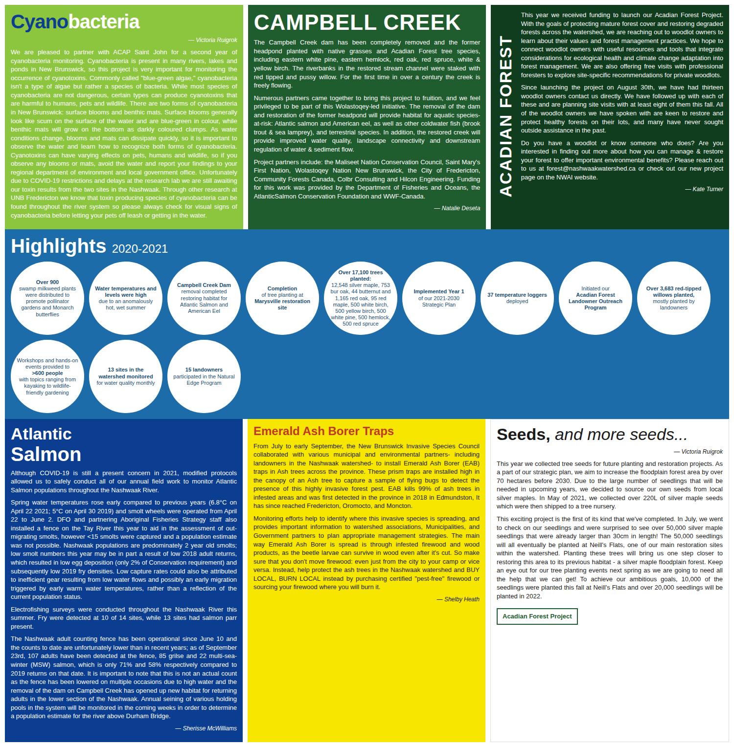Cyano bacteria
— Victoria Ruigrok
We are pleased to partner with ACAP Saint John for a second year of cyanobacteria monitoring. Cyanobacteria is present in many rivers, lakes and ponds in New Brunswick, so this project is very important for monitoring the occurrence of cyanotoxins. Commonly called "blue-green algae," cyanobacteria isn't a type of algae but rather a species of bacteria. While most species of cyanobacteria are not dangerous, certain types can produce cyanotoxins that are harmful to humans, pets and wildlife. There are two forms of cyanobacteria in New Brunswick: surface blooms and benthic mats. Surface blooms generally look like scum on the surface of the water and are blue-green in colour, while benthic mats will grow on the bottom as darkly coloured clumps. As water conditions change, blooms and mats can dissipate quickly, so it is important to observe the water and learn how to recognize both forms of cyanobacteria. Cyanotoxins can have varying effects on pets, humans and wildlife, so if you observe any blooms or mats, avoid the water and report your findings to your regional department of environment and local government office. Unfortunately due to COVID-19 restrictions and delays at the research lab we are still awaiting our toxin results from the two sites in the Nashwaak. Through other research at UNB Fredericton we know that toxin producing species of cyanobacteria can be found throughout the river system so please always check for visual signs of cyanobacteria before letting your pets off leash or getting in the water.
Campbell Creek
The Campbell Creek dam has been completely removed and the former headpond planted with native grasses and Acadian Forest tree species, including eastern white pine, eastern hemlock, red oak, red spruce, white & yellow birch. The riverbanks in the restored stream channel were staked with red tipped and pussy willow. For the first time in over a century the creek is freely flowing.
Numerous partners came together to bring this project to fruition, and we feel privileged to be part of this Wolastoqey-led initiative. The removal of the dam and restoration of the former headpond will provide habitat for aquatic species-at-risk: Atlantic salmon and American eel, as well as other coldwater fish (brook trout & sea lamprey), and terrestrial species. In addition, the restored creek will provide improved water quality, landscape connectivity and downstream regulation of water & sediment flow.
Project partners include: the Maliseet Nation Conservation Council, Saint Mary's First Nation, Wolastoqey Nation New Brunswick, the City of Fredericton, Community Forests Canada, Colbr Consulting and Hilcon Engineering. Funding for this work was provided by the Department of Fisheries and Oceans, the AtlanticSalmon Conservation Foundation and WWF-Canada.
— Natalie Deseta
Acadian Forest
This year we received funding to launch our Acadian Forest Project. With the goals of protecting mature forest cover and restoring degraded forests across the watershed, we are reaching out to woodlot owners to learn about their values and forest management practices. We hope to connect woodlot owners with useful resources and tools that integrate considerations for ecological health and climate change adaptation into forest management. We are also offering free visits with professional foresters to explore site-specific recommendations for private woodlots.
Since launching the project on August 30th, we have had thirteen woodlot owners contact us directly. We have followed up with each of these and are planning site visits with at least eight of them this fall. All of the woodlot owners we have spoken with are keen to restore and protect healthy forests on their lots, and many have never sought outside assistance in the past.
Do you have a woodlot or know someone who does? Are you interested in finding out more about how you can manage & restore your forest to offer important environmental benefits? Please reach out to us at forest@nashwaakwatershed.ca or check out our new project page on the NWAI website.
— Kate Turner
Highlights 2020-2021
Over 900 swamp milkweed plants were distributed to promote pollinator gardens and Monarch butterflies
Water temperatures and levels were high due to an anomalously hot, wet summer
Campbell Creek Dam removal completed restoring habitat for Atlantic Salmon and American Eel
Completion of tree planting at Marysville restoration site
Over 17,100 trees planted: 12,548 silver maple, 753 bur oak, 44 butternut and 1,165 red oak, 95 red maple, 500 white birch, 500 yellow birch, 500 white pine, 500 hemlock, 500 red spruce
Implemented Year 1 of our 2021-2030 Strategic Plan
37 temperature loggers deployed
Initiated our Acadian Forest Landowner Outreach Program
Over 3,683 red-tipped willows planted, mostly planted by landowners
Workshops and hands-on events provided to >600 people with topics ranging from kayaking to wildlife-friendly gardening
13 sites in the watershed monitored for water quality monthly
15 landowners participated in the Natural Edge Program
Atlantic Salmon
Although COVID-19 is still a present concern in 2021, modified protocols allowed us to safely conduct all of our annual field work to monitor Atlantic Salmon populations throughout the Nashwaak River.
Spring water temperatures rose early compared to previous years (6.8°C on April 22 2021; 5°C on April 30 2019) and smolt wheels were operated from April 22 to June 2. DFO and partnering Aboriginal Fisheries Strategy staff also installed a fence on the Tay River this year to aid in the assessment of out-migrating smolts, however <15 smolts were captured and a population estimate was not possible. Nashwaak populations are predominately 2 year old smolts; low smolt numbers this year may be in part a result of low 2018 adult returns, which resulted in low egg deposition (only 2% of Conservation requirement) and subsequently low 2019 fry densities. Low capture rates could also be attributed to inefficient gear resulting from low water flows and possibly an early migration triggered by early warm water temperatures, rather than a reflection of the current population status.
Electrofishing surveys were conducted throughout the Nashwaak River this summer. Fry were detected at 10 of 14 sites, while 13 sites had salmon parr present.
The Nashwaak adult counting fence has been operational since June 10 and the counts to date are unfortunately lower than in recent years; as of September 23rd, 107 adults have been detected at the fence, 85 grilse and 22 multi-sea-winter (MSW) salmon, which is only 71% and 58% respectively compared to 2019 returns on that date. It is important to note that this is not an actual count as the fence has been lowered on multiple occasions due to high water and the removal of the dam on Campbell Creek has opened up new habitat for returning adults in the lower section of the Nashwaak. Annual seining of various holding pools in the system will be monitored in the coming weeks in order to determine a population estimate for the river above Durham Bridge.
— Sherisse McWilliams
Emerald Ash Borer Traps
From July to early September, the New Brunswick Invasive Species Council collaborated with various municipal and environmental partners- including landowners in the Nashwaak watershed- to install Emerald Ash Borer (EAB) traps in Ash trees across the province. These prism traps are installed high in the canopy of an Ash tree to capture a sample of flying bugs to detect the presence of this highly invasive forest pest. EAB kills 99% of ash trees in infested areas and was first detected in the province in 2018 in Edmundston, It has since reached Fredericton, Oromocto, and Moncton.
Monitoring efforts help to identify where this invasive species is spreading, and provides important information to watershed associations, Municipalities, and Government partners to plan appropriate management strategies. The main way Emerald Ash Borer is spread is through infested firewood and wood products, as the beetle larvae can survive in wood even after it's cut. So make sure that you don't move firewood: even just from the city to your camp or vice versa. Instead, help protect the ash trees in the Nashwaak watershed and BUY LOCAL, BURN LOCAL instead by purchasing certified "pest-free" firewood or sourcing your firewood where you will burn it.
— Shelby Heath
Seeds, and more seeds...
— Victoria Ruigrok
This year we collected tree seeds for future planting and restoration projects. As a part of our strategic plan, we aim to increase the floodplain forest area by over 70 hectares before 2030. Due to the large number of seedlings that will be needed in upcoming years, we decided to source our own seeds from local silver maples. In May of 2021, we collected over 220L of silver maple seeds which were then shipped to a tree nursery.
This exciting project is the first of its kind that we've completed. In July, we went to check on our seedlings and were surprised to see over 50,000 silver maple seedlings that were already larger than 30cm in length! The 50,000 seedlings will all eventually be planted at Neill's Flats, one of our main restoration sites within the watershed. Planting these trees will bring us one step closer to restoring this area to its previous habitat - a silver maple floodplain forest. Keep an eye out for our tree planting events next spring as we are going to need all the help that we can get! To achieve our ambitious goals, 10,000 of the seedlings were planted this fall at Neill's Flats and over 20,000 seedlings will be planted in 2022.
Acadian Forest Project